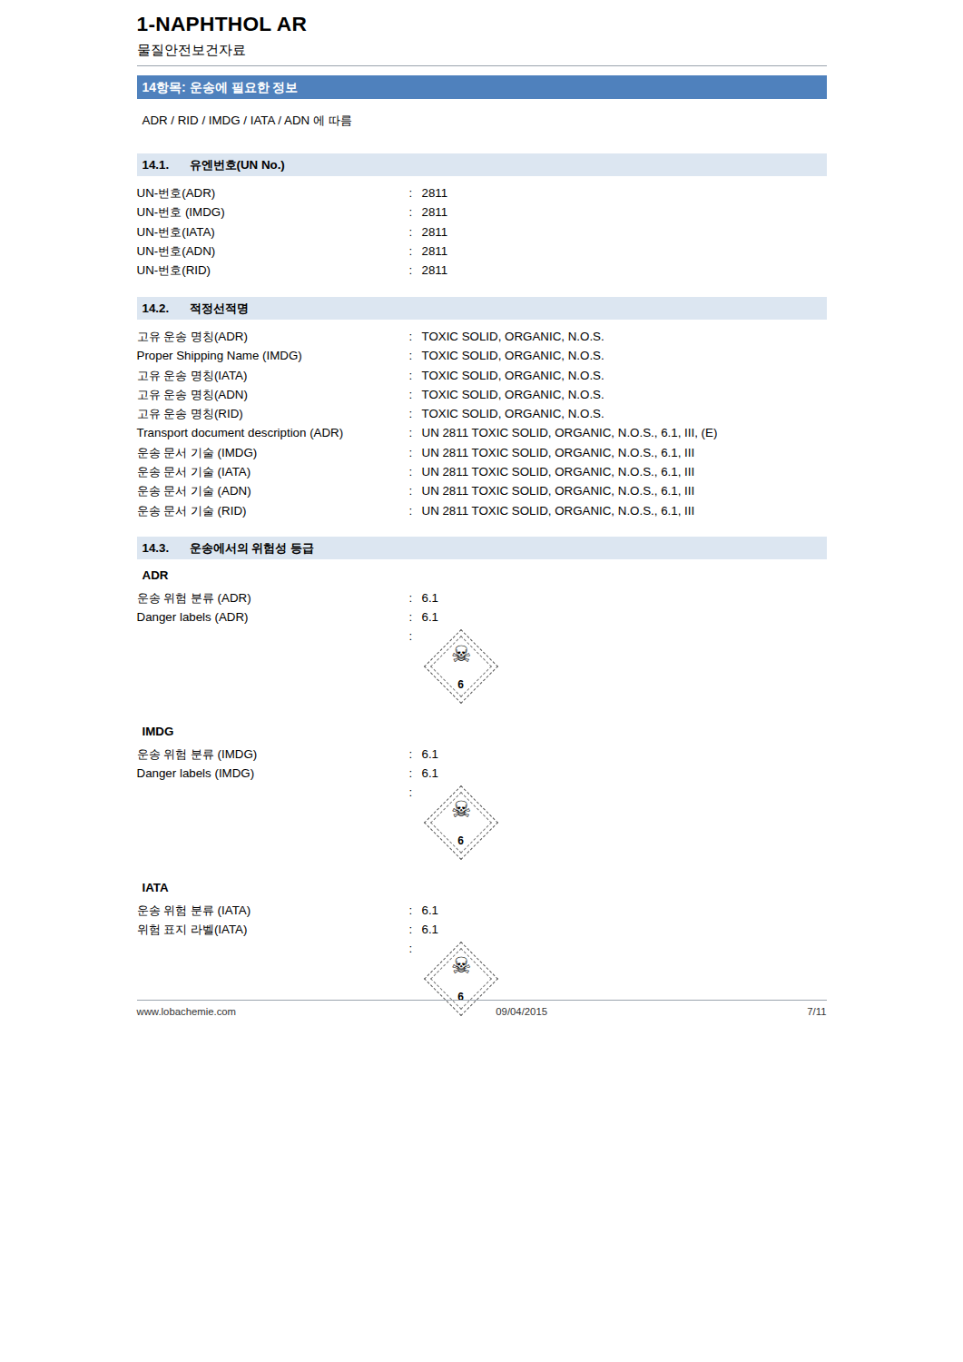1-NAPHTHOL AR
물질안전보건자료
14항목: 운송에 필요한 정보
ADR / RID / IMDG / IATA / ADN 에 따름
14.1. 유엔번호(UN No.)
| UN-번호(ADR) | : | 2811 |
| UN-번호 (IMDG) | : | 2811 |
| UN-번호(IATA) | : | 2811 |
| UN-번호(ADN) | : | 2811 |
| UN-번호(RID) | : | 2811 |
14.2. 적정선적명
| 고유 운송 명칭(ADR) | : | TOXIC SOLID, ORGANIC, N.O.S. |
| Proper Shipping Name (IMDG) | : | TOXIC SOLID, ORGANIC, N.O.S. |
| 고유 운송 명칭(IATA) | : | TOXIC SOLID, ORGANIC, N.O.S. |
| 고유 운송 명칭(ADN) | : | TOXIC SOLID, ORGANIC, N.O.S. |
| 고유 운송 명칭(RID) | : | TOXIC SOLID, ORGANIC, N.O.S. |
| Transport document description (ADR) | : | UN 2811 TOXIC SOLID, ORGANIC, N.O.S., 6.1, III, (E) |
| 운송 문서 기술 (IMDG) | : | UN 2811 TOXIC SOLID, ORGANIC, N.O.S., 6.1, III |
| 운송 문서 기술 (IATA) | : | UN 2811 TOXIC SOLID, ORGANIC, N.O.S., 6.1, III |
| 운송 문서 기술 (ADN) | : | UN 2811 TOXIC SOLID, ORGANIC, N.O.S., 6.1, III |
| 운송 문서 기술 (RID) | : | UN 2811 TOXIC SOLID, ORGANIC, N.O.S., 6.1, III |
14.3. 운송에서의 위험성 등급
ADR
| 운송 위험 분류 (ADR) | : | 6.1 |
| Danger labels (ADR) | : | 6.1 |
| | : | ☠ 6 |
IMDG
| 운송 위험 분류 (IMDG) | : | 6.1 |
| Danger labels (IMDG) | : | 6.1 |
| | : | ☠ 6 |
IATA
| 운송 위험 분류 (IATA) | : | 6.1 |
| 위험 표지 라벨(IATA) | : | 6.1 |
| | : | ☠ 6 |
www.lobachemie.com 7/11
09/04/2015